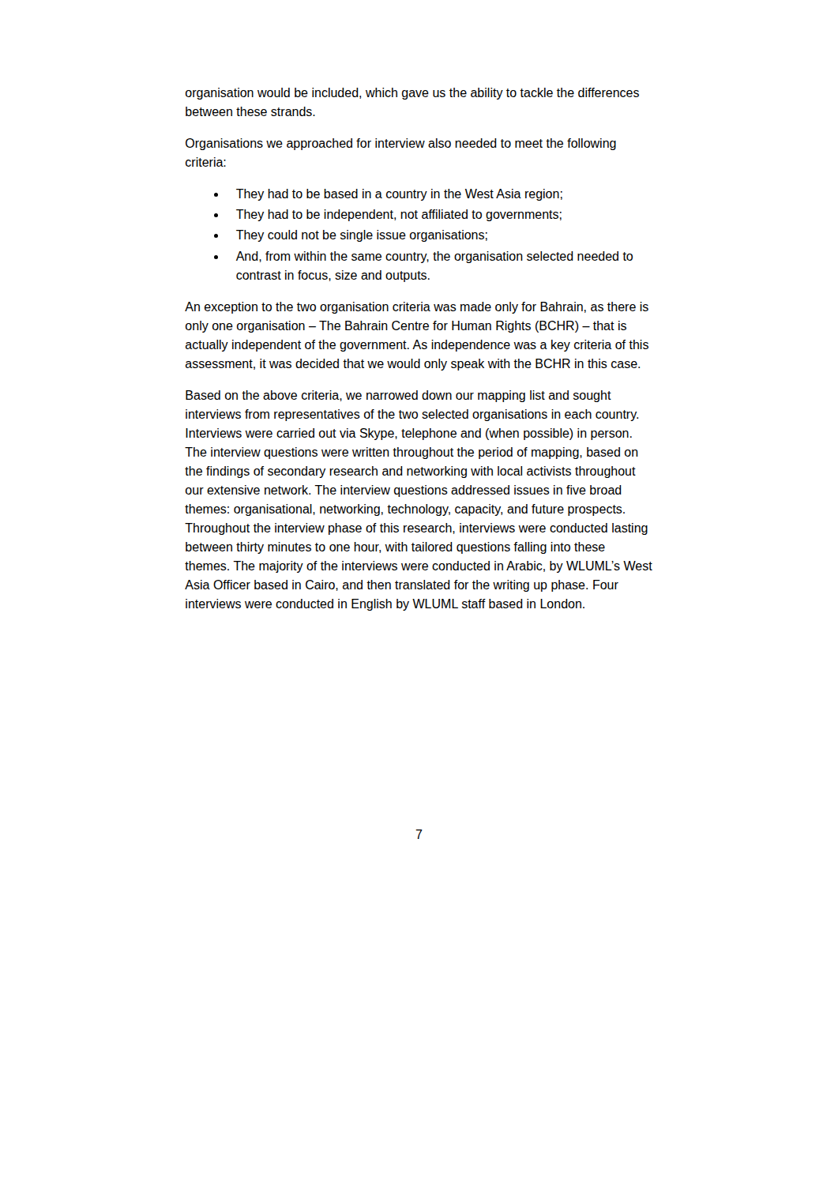organisation would be included, which gave us the ability to tackle the differences between these strands.
Organisations we approached for interview also needed to meet the following criteria:
They had to be based in a country in the West Asia region;
They had to be independent, not affiliated to governments;
They could not be single issue organisations;
And, from within the same country, the organisation selected needed to contrast in focus, size and outputs.
An exception to the two organisation criteria was made only for Bahrain, as there is only one organisation – The Bahrain Centre for Human Rights (BCHR) – that is actually independent of the government. As independence was a key criteria of this assessment, it was decided that we would only speak with the BCHR in this case.
Based on the above criteria, we narrowed down our mapping list and sought interviews from representatives of the two selected organisations in each country. Interviews were carried out via Skype, telephone and (when possible) in person. The interview questions were written throughout the period of mapping, based on the findings of secondary research and networking with local activists throughout our extensive network. The interview questions addressed issues in five broad themes: organisational, networking, technology, capacity, and future prospects. Throughout the interview phase of this research, interviews were conducted lasting between thirty minutes to one hour, with tailored questions falling into these themes. The majority of the interviews were conducted in Arabic, by WLUML’s West Asia Officer based in Cairo, and then translated for the writing up phase. Four interviews were conducted in English by WLUML staff based in London.
7